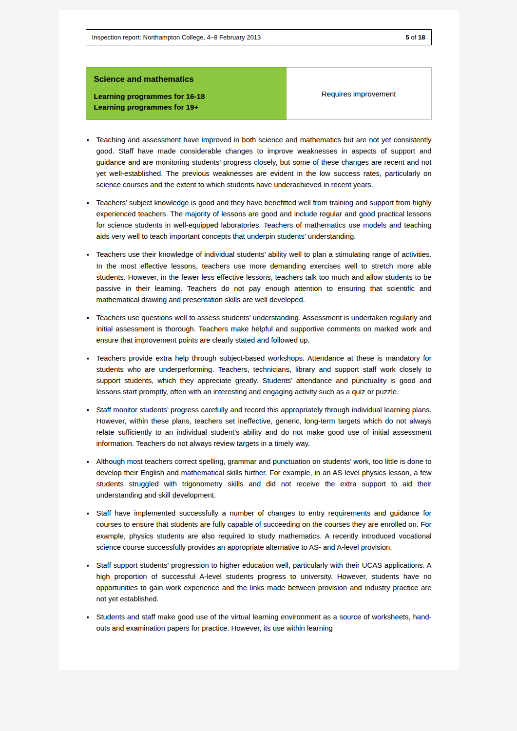Inspection report: Northampton College, 4–8 February 2013 5 of 18
| Science and mathematics Learning programmes for 16-18 Learning programmes for 19+ | Requires improvement |
Teaching and assessment have improved in both science and mathematics but are not yet consistently good. Staff have made considerable changes to improve weaknesses in aspects of support and guidance and are monitoring students’ progress closely, but some of these changes are recent and not yet well-established. The previous weaknesses are evident in the low success rates, particularly on science courses and the extent to which students have underachieved in recent years.
Teachers’ subject knowledge is good and they have benefitted well from training and support from highly experienced teachers. The majority of lessons are good and include regular and good practical lessons for science students in well-equipped laboratories. Teachers of mathematics use models and teaching aids very well to teach important concepts that underpin students’ understanding.
Teachers use their knowledge of individual students’ ability well to plan a stimulating range of activities. In the most effective lessons, teachers use more demanding exercises well to stretch more able students. However, in the fewer less effective lessons, teachers talk too much and allow students to be passive in their learning. Teachers do not pay enough attention to ensuring that scientific and mathematical drawing and presentation skills are well developed.
Teachers use questions well to assess students’ understanding. Assessment is undertaken regularly and initial assessment is thorough. Teachers make helpful and supportive comments on marked work and ensure that improvement points are clearly stated and followed up.
Teachers provide extra help through subject-based workshops. Attendance at these is mandatory for students who are underperforming. Teachers, technicians, library and support staff work closely to support students, which they appreciate greatly. Students’ attendance and punctuality is good and lessons start promptly, often with an interesting and engaging activity such as a quiz or puzzle.
Staff monitor students’ progress carefully and record this appropriately through individual learning plans. However, within these plans, teachers set ineffective, generic, long-term targets which do not always relate sufficiently to an individual student’s ability and do not make good use of initial assessment information. Teachers do not always review targets in a timely way.
Although most teachers correct spelling, grammar and punctuation on students’ work, too little is done to develop their English and mathematical skills further. For example, in an AS-level physics lesson, a few students struggled with trigonometry skills and did not receive the extra support to aid their understanding and skill development.
Staff have implemented successfully a number of changes to entry requirements and guidance for courses to ensure that students are fully capable of succeeding on the courses they are enrolled on. For example, physics students are also required to study mathematics. A recently introduced vocational science course successfully provides an appropriate alternative to AS- and A-level provision.
Staff support students’ progression to higher education well, particularly with their UCAS applications. A high proportion of successful A-level students progress to university. However, students have no opportunities to gain work experience and the links made between provision and industry practice are not yet established.
Students and staff make good use of the virtual learning environment as a source of worksheets, hand-outs and examination papers for practice. However, its use within learning